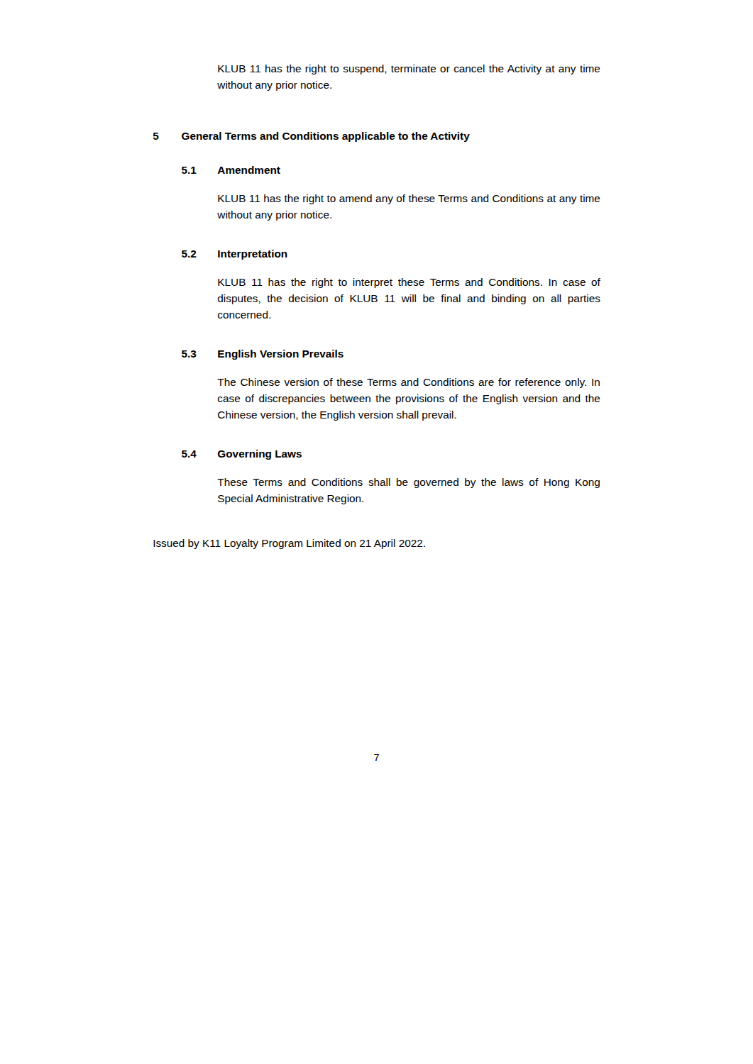KLUB 11 has the right to suspend, terminate or cancel the Activity at any time without any prior notice.
5 General Terms and Conditions applicable to the Activity
5.1 Amendment
KLUB 11 has the right to amend any of these Terms and Conditions at any time without any prior notice.
5.2 Interpretation
KLUB 11 has the right to interpret these Terms and Conditions. In case of disputes, the decision of KLUB 11 will be final and binding on all parties concerned.
5.3 English Version Prevails
The Chinese version of these Terms and Conditions are for reference only. In case of discrepancies between the provisions of the English version and the Chinese version, the English version shall prevail.
5.4 Governing Laws
These Terms and Conditions shall be governed by the laws of Hong Kong Special Administrative Region.
Issued by K11 Loyalty Program Limited on 21 April 2022.
7